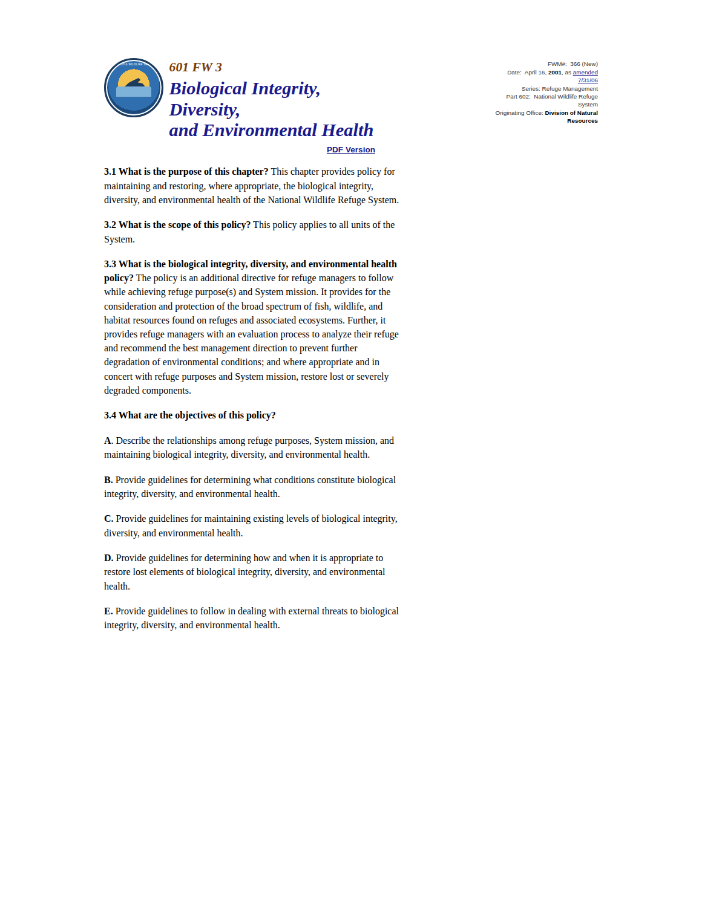601 FW 3
Biological Integrity,
Diversity,
and Environmental Health
FWM#: 366 (New)
Date: April 16, 2001, as amended
7/31/06
Series: Refuge Management
Part 602: National Wildlife Refuge
System
Originating Office: Division of Natural
Resources
PDF Version
3.1 What is the purpose of this chapter? This chapter provides policy for maintaining and restoring, where appropriate, the biological integrity, diversity, and environmental health of the National Wildlife Refuge System.
3.2 What is the scope of this policy? This policy applies to all units of the System.
3.3 What is the biological integrity, diversity, and environmental health policy? The policy is an additional directive for refuge managers to follow while achieving refuge purpose(s) and System mission. It provides for the consideration and protection of the broad spectrum of fish, wildlife, and habitat resources found on refuges and associated ecosystems. Further, it provides refuge managers with an evaluation process to analyze their refuge and recommend the best management direction to prevent further degradation of environmental conditions; and where appropriate and in concert with refuge purposes and System mission, restore lost or severely degraded components.
3.4 What are the objectives of this policy?
A. Describe the relationships among refuge purposes, System mission, and maintaining biological integrity, diversity, and environmental health.
B. Provide guidelines for determining what conditions constitute biological integrity, diversity, and environmental health.
C. Provide guidelines for maintaining existing levels of biological integrity, diversity, and environmental health.
D. Provide guidelines for determining how and when it is appropriate to restore lost elements of biological integrity, diversity, and environmental health.
E. Provide guidelines to follow in dealing with external threats to biological integrity, diversity, and environmental health.